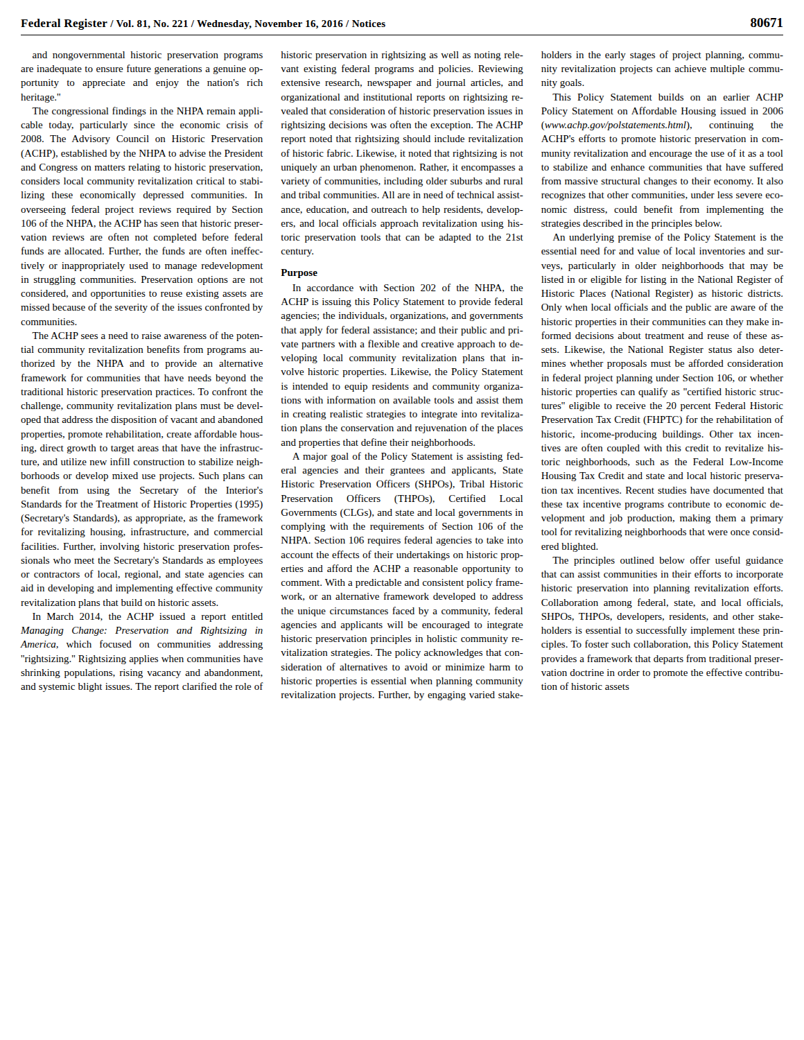Federal Register / Vol. 81, No. 221 / Wednesday, November 16, 2016 / Notices
80671
and nongovernmental historic preservation programs are inadequate to ensure future generations a genuine opportunity to appreciate and enjoy the nation's rich heritage.''
The congressional findings in the NHPA remain applicable today, particularly since the economic crisis of 2008. The Advisory Council on Historic Preservation (ACHP), established by the NHPA to advise the President and Congress on matters relating to historic preservation, considers local community revitalization critical to stabilizing these economically depressed communities. In overseeing federal project reviews required by Section 106 of the NHPA, the ACHP has seen that historic preservation reviews are often not completed before federal funds are allocated. Further, the funds are often ineffectively or inappropriately used to manage redevelopment in struggling communities. Preservation options are not considered, and opportunities to reuse existing assets are missed because of the severity of the issues confronted by communities.
The ACHP sees a need to raise awareness of the potential community revitalization benefits from programs authorized by the NHPA and to provide an alternative framework for communities that have needs beyond the traditional historic preservation practices. To confront the challenge, community revitalization plans must be developed that address the disposition of vacant and abandoned properties, promote rehabilitation, create affordable housing, direct growth to target areas that have the infrastructure, and utilize new infill construction to stabilize neighborhoods or develop mixed use projects. Such plans can benefit from using the Secretary of the Interior's Standards for the Treatment of Historic Properties (1995) (Secretary's Standards), as appropriate, as the framework for revitalizing housing, infrastructure, and commercial facilities. Further, involving historic preservation professionals who meet the Secretary's Standards as employees or contractors of local, regional, and state agencies can aid in developing and implementing effective community revitalization plans that build on historic assets.
In March 2014, the ACHP issued a report entitled Managing Change: Preservation and Rightsizing in America, which focused on communities addressing ''rightsizing.'' Rightsizing applies when communities have shrinking populations, rising vacancy and abandonment, and systemic blight issues. The report clarified the role of historic preservation in rightsizing as well as noting relevant existing federal programs and policies. Reviewing extensive research, newspaper and journal articles, and organizational and institutional reports on rightsizing revealed that consideration of historic preservation issues in rightsizing decisions was often the exception. The ACHP report noted that rightsizing should include revitalization of historic fabric. Likewise, it noted that rightsizing is not uniquely an urban phenomenon. Rather, it encompasses a variety of communities, including older suburbs and rural and tribal communities. All are in need of technical assistance, education, and outreach to help residents, developers, and local officials approach revitalization using historic preservation tools that can be adapted to the 21st century.
Purpose
In accordance with Section 202 of the NHPA, the ACHP is issuing this Policy Statement to provide federal agencies; the individuals, organizations, and governments that apply for federal assistance; and their public and private partners with a flexible and creative approach to developing local community revitalization plans that involve historic properties. Likewise, the Policy Statement is intended to equip residents and community organizations with information on available tools and assist them in creating realistic strategies to integrate into revitalization plans the conservation and rejuvenation of the places and properties that define their neighborhoods.
A major goal of the Policy Statement is assisting federal agencies and their grantees and applicants, State Historic Preservation Officers (SHPOs), Tribal Historic Preservation Officers (THPOs), Certified Local Governments (CLGs), and state and local governments in complying with the requirements of Section 106 of the NHPA. Section 106 requires federal agencies to take into account the effects of their undertakings on historic properties and afford the ACHP a reasonable opportunity to comment. With a predictable and consistent policy framework, or an alternative framework developed to address the unique circumstances faced by a community, federal agencies and applicants will be encouraged to integrate historic preservation principles in holistic community revitalization strategies. The policy acknowledges that consideration of alternatives to avoid or minimize harm to historic properties is essential when planning community revitalization projects. Further, by engaging varied stakeholders in the early stages of project planning, community revitalization projects can achieve multiple community goals.
This Policy Statement builds on an earlier ACHP Policy Statement on Affordable Housing issued in 2006 (www.achp.gov/polstatements.html), continuing the ACHP's efforts to promote historic preservation in community revitalization and encourage the use of it as a tool to stabilize and enhance communities that have suffered from massive structural changes to their economy. It also recognizes that other communities, under less severe economic distress, could benefit from implementing the strategies described in the principles below.
An underlying premise of the Policy Statement is the essential need for and value of local inventories and surveys, particularly in older neighborhoods that may be listed in or eligible for listing in the National Register of Historic Places (National Register) as historic districts. Only when local officials and the public are aware of the historic properties in their communities can they make informed decisions about treatment and reuse of these assets. Likewise, the National Register status also determines whether proposals must be afforded consideration in federal project planning under Section 106, or whether historic properties can qualify as ''certified historic structures'' eligible to receive the 20 percent Federal Historic Preservation Tax Credit (FHPTC) for the rehabilitation of historic, income-producing buildings. Other tax incentives are often coupled with this credit to revitalize historic neighborhoods, such as the Federal Low-Income Housing Tax Credit and state and local historic preservation tax incentives. Recent studies have documented that these tax incentive programs contribute to economic development and job production, making them a primary tool for revitalizing neighborhoods that were once considered blighted.
The principles outlined below offer useful guidance that can assist communities in their efforts to incorporate historic preservation into planning revitalization efforts. Collaboration among federal, state, and local officials, SHPOs, THPOs, developers, residents, and other stakeholders is essential to successfully implement these principles. To foster such collaboration, this Policy Statement provides a framework that departs from traditional preservation doctrine in order to promote the effective contribution of historic assets